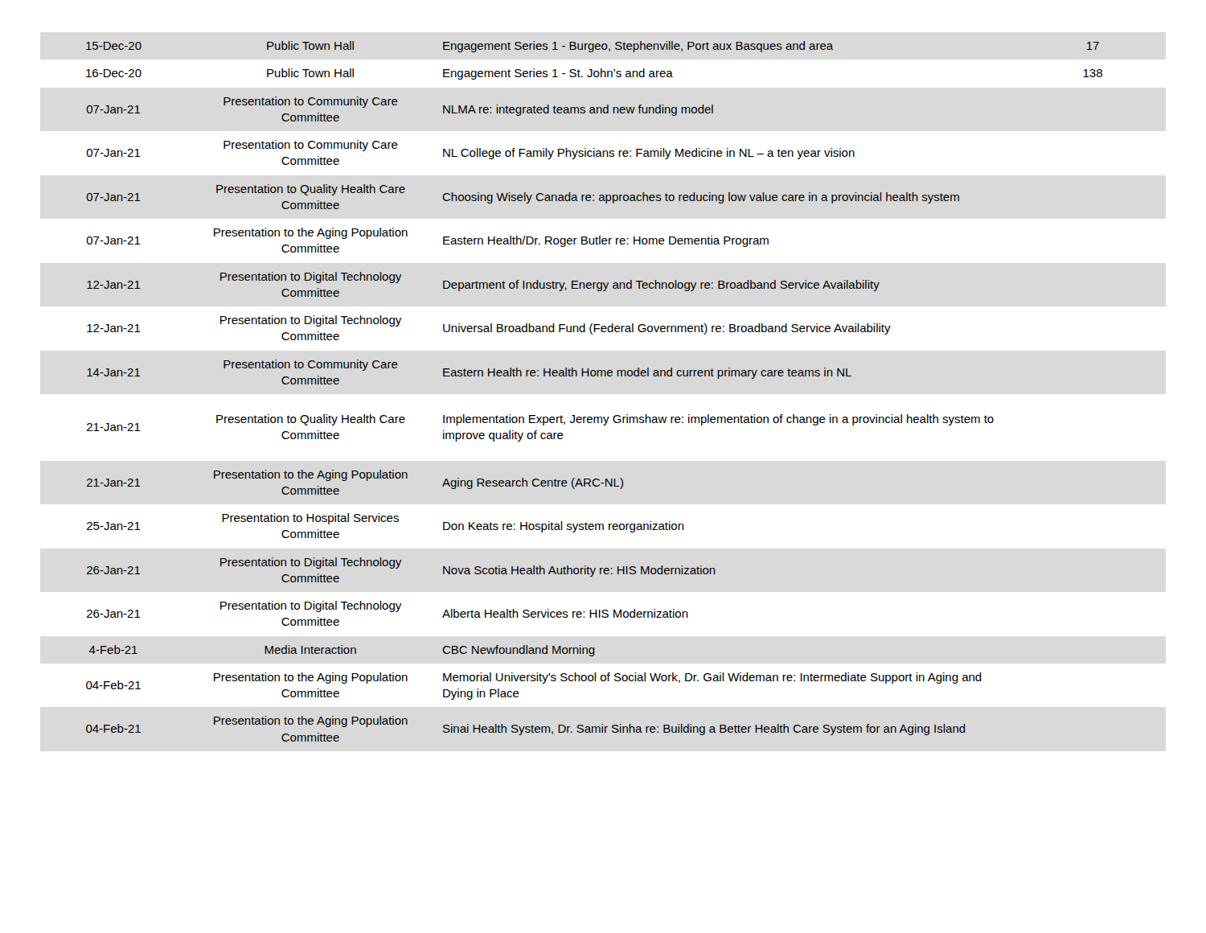| 15-Dec-20 | Public Town Hall | Engagement Series 1 - Burgeo, Stephenville, Port aux Basques and area | 17 |
| 16-Dec-20 | Public Town Hall | Engagement Series 1 - St. John’s and area | 138 |
| 07-Jan-21 | Presentation to Community Care Committee | NLMA re: integrated teams and new funding model | |
| 07-Jan-21 | Presentation to Community Care Committee | NL College of Family Physicians re: Family Medicine in NL – a ten year vision | |
| 07-Jan-21 | Presentation to Quality Health Care Committee | Choosing Wisely Canada re: approaches to reducing low value care in a provincial health system | |
| 07-Jan-21 | Presentation to the Aging Population Committee | Eastern Health/Dr. Roger Butler re: Home Dementia Program | |
| 12-Jan-21 | Presentation to Digital Technology Committee | Department of Industry, Energy and Technology re: Broadband Service Availability | |
| 12-Jan-21 | Presentation to Digital Technology Committee | Universal Broadband Fund (Federal Government) re: Broadband Service Availability | |
| 14-Jan-21 | Presentation to Community Care Committee | Eastern Health re: Health Home model and current primary care teams in NL | |
| 21-Jan-21 | Presentation to Quality Health Care Committee | Implementation Expert, Jeremy Grimshaw re: implementation of change in a provincial health system to improve quality of care | |
| 21-Jan-21 | Presentation to the Aging Population Committee | Aging Research Centre (ARC-NL) | |
| 25-Jan-21 | Presentation to Hospital Services Committee | Don Keats re: Hospital system reorganization | |
| 26-Jan-21 | Presentation to Digital Technology Committee | Nova Scotia Health Authority re: HIS Modernization | |
| 26-Jan-21 | Presentation to Digital Technology Committee | Alberta Health Services re: HIS Modernization | |
| 4-Feb-21 | Media Interaction | CBC Newfoundland Morning | |
| 04-Feb-21 | Presentation to the Aging Population Committee | Memorial University's School of Social Work, Dr. Gail Wideman re: Intermediate Support in Aging and Dying in Place | |
| 04-Feb-21 | Presentation to the Aging Population Committee | Sinai Health System, Dr. Samir Sinha re: Building a Better Health Care System for an Aging Island | |